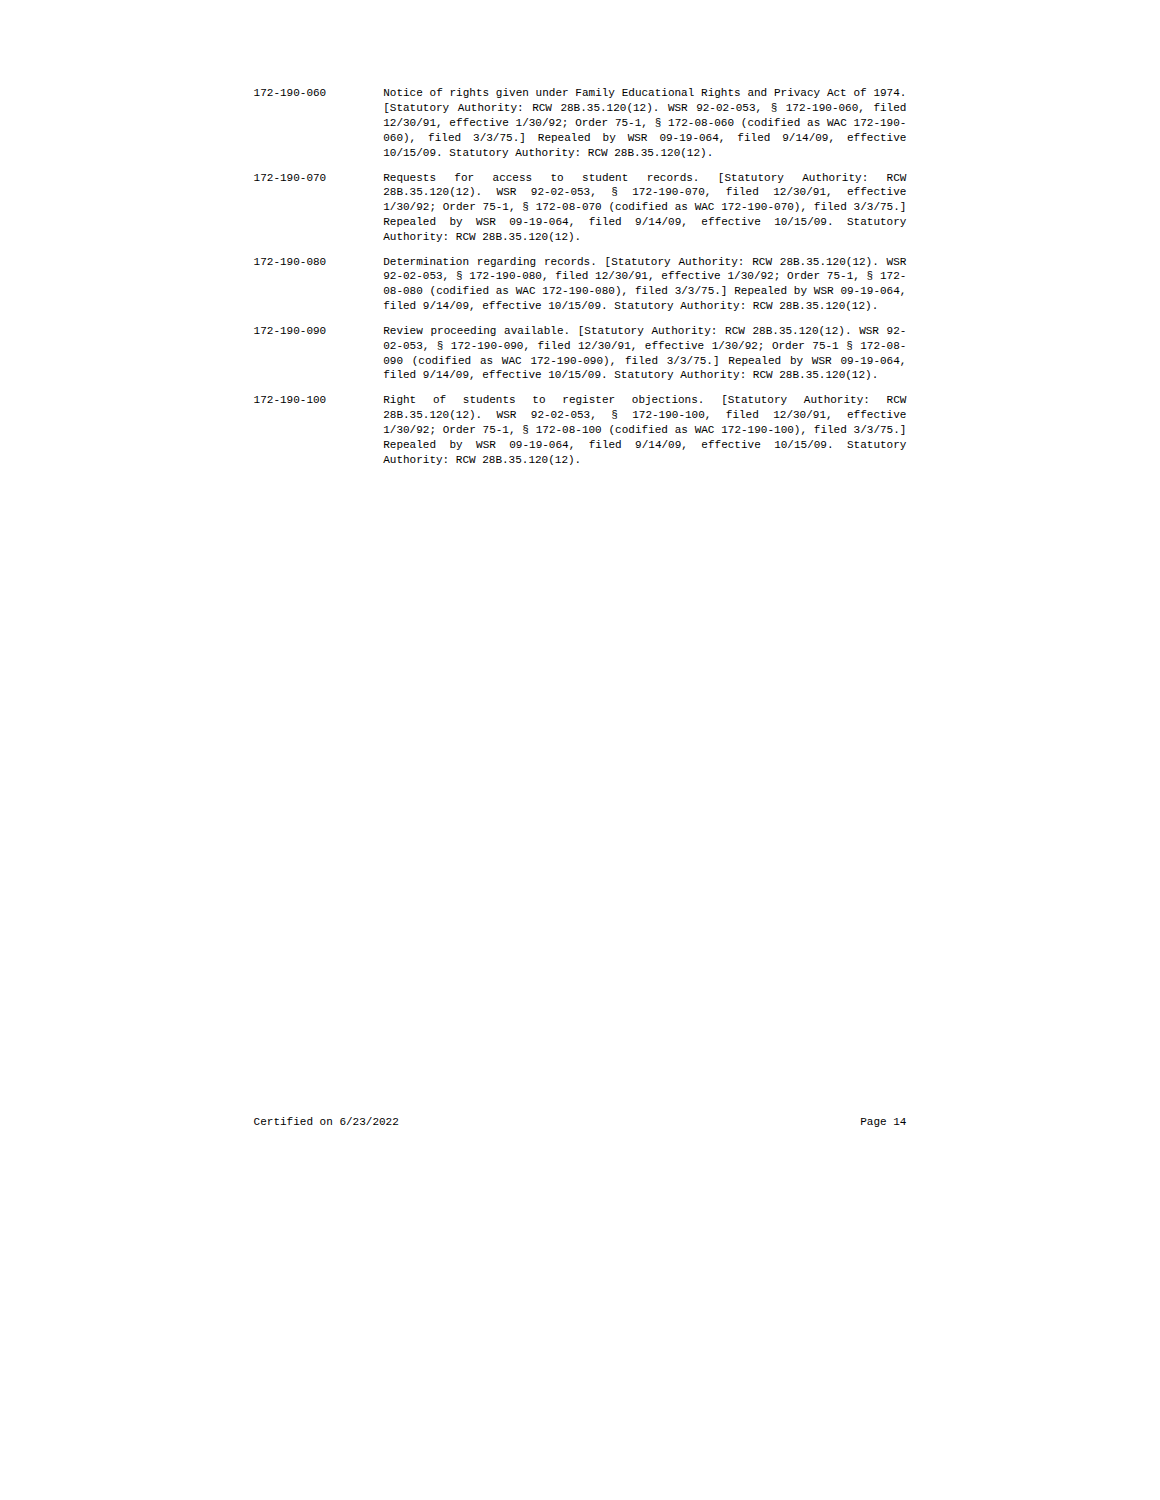| 172-190-060 | Notice of rights given under Family Educational Rights and Privacy Act of 1974. [Statutory Authority: RCW 28B.35.120(12). WSR 92-02-053, § 172-190-060, filed 12/30/91, effective 1/30/92; Order 75-1, § 172-08-060 (codified as WAC 172-190-060), filed 3/3/75.] Repealed by WSR 09-19-064, filed 9/14/09, effective 10/15/09. Statutory Authority: RCW 28B.35.120(12). |
| 172-190-070 | Requests for access to student records. [Statutory Authority: RCW 28B.35.120(12). WSR 92-02-053, § 172-190-070, filed 12/30/91, effective 1/30/92; Order 75-1, § 172-08-070 (codified as WAC 172-190-070), filed 3/3/75.] Repealed by WSR 09-19-064, filed 9/14/09, effective 10/15/09. Statutory Authority: RCW 28B.35.120(12). |
| 172-190-080 | Determination regarding records. [Statutory Authority: RCW 28B.35.120(12). WSR 92-02-053, § 172-190-080, filed 12/30/91, effective 1/30/92; Order 75-1, § 172-08-080 (codified as WAC 172-190-080), filed 3/3/75.] Repealed by WSR 09-19-064, filed 9/14/09, effective 10/15/09. Statutory Authority: RCW 28B.35.120(12). |
| 172-190-090 | Review proceeding available. [Statutory Authority: RCW 28B.35.120(12). WSR 92-02-053, § 172-190-090, filed 12/30/91, effective 1/30/92; Order 75-1 § 172-08-090 (codified as WAC 172-190-090), filed 3/3/75.] Repealed by WSR 09-19-064, filed 9/14/09, effective 10/15/09. Statutory Authority: RCW 28B.35.120(12). |
| 172-190-100 | Right of students to register objections. [Statutory Authority: RCW 28B.35.120(12). WSR 92-02-053, § 172-190-100, filed 12/30/91, effective 1/30/92; Order 75-1, § 172-08-100 (codified as WAC 172-190-100), filed 3/3/75.] Repealed by WSR 09-19-064, filed 9/14/09, effective 10/15/09. Statutory Authority: RCW 28B.35.120(12). |
Certified on 6/23/2022 Page 14